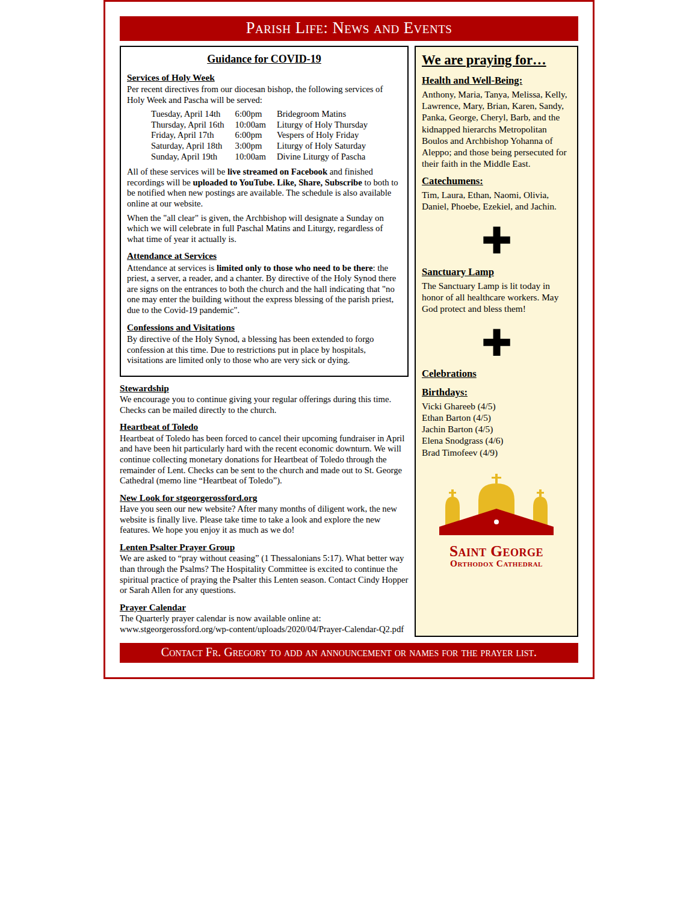Parish Life: News and Events
Guidance for COVID-19
Services of Holy Week
Per recent directives from our diocesan bishop, the following services of Holy Week and Pascha will be served:
| Tuesday, April 14th | 6:00pm | Bridegroom Matins |
| Thursday, April 16th | 10:00am | Liturgy of Holy Thursday |
| Friday, April 17th | 6:00pm | Vespers of Holy Friday |
| Saturday, April 18th | 3:00pm | Liturgy of Holy Saturday |
| Sunday, April 19th | 10:00am | Divine Liturgy of Pascha |
All of these services will be live streamed on Facebook and finished recordings will be uploaded to YouTube. Like, Share, Subscribe to both to be notified when new postings are available. The schedule is also available online at our website.
When the "all clear" is given, the Archbishop will designate a Sunday on which we will celebrate in full Paschal Matins and Liturgy, regardless of what time of year it actually is.
Attendance at Services
Attendance at services is limited only to those who need to be there: the priest, a server, a reader, and a chanter. By directive of the Holy Synod there are signs on the entrances to both the church and the hall indicating that "no one may enter the building without the express blessing of the parish priest, due to the Covid-19 pandemic".
Confessions and Visitations
By directive of the Holy Synod, a blessing has been extended to forgo confession at this time. Due to restrictions put in place by hospitals, visitations are limited only to those who are very sick or dying.
Stewardship
We encourage you to continue giving your regular offerings during this time. Checks can be mailed directly to the church.
Heartbeat of Toledo
Heartbeat of Toledo has been forced to cancel their upcoming fundraiser in April and have been hit particularly hard with the recent economic downturn. We will continue collecting monetary donations for Heartbeat of Toledo through the remainder of Lent. Checks can be sent to the church and made out to St. George Cathedral (memo line “Heartbeat of Toledo”).
New Look for stgeorgerossford.org
Have you seen our new website? After many months of diligent work, the new website is finally live. Please take time to take a look and explore the new features. We hope you enjoy it as much as we do!
Lenten Psalter Prayer Group
We are asked to “pray without ceasing” (1 Thessalonians 5:17). What better way than through the Psalms? The Hospitality Committee is excited to continue the spiritual practice of praying the Psalter this Lenten season. Contact Cindy Hopper or Sarah Allen for any questions.
Prayer Calendar
The Quarterly prayer calendar is now available online at:
www.stgeorgerossford.org/wp-content/uploads/2020/04/Prayer-Calendar-Q2.pdf
We are praying for…
Health and Well-Being:
Anthony, Maria, Tanya, Melissa, Kelly, Lawrence, Mary, Brian, Karen, Sandy, Panka, George, Cheryl, Barb, and the kidnapped hierarchs Metropolitan Boulos and Archbishop Yohanna of Aleppo; and those being persecuted for their faith in the Middle East.
Catechumens:
Tim, Laura, Ethan, Naomi, Olivia, Daniel, Phoebe, Ezekiel, and Jachin.
✚
Sanctuary Lamp
The Sanctuary Lamp is lit today in honor of all healthcare workers. May God protect and bless them!
✚
Celebrations
Birthdays:
Vicki Ghareeb (4/5)
Ethan Barton (4/5)
Jachin Barton (4/5)
Elena Snodgrass (4/6)
Brad Timofeev (4/9)
Saint George Orthodox Cathedral
Contact Fr. Gregory to add an announcement or names for the prayer list.